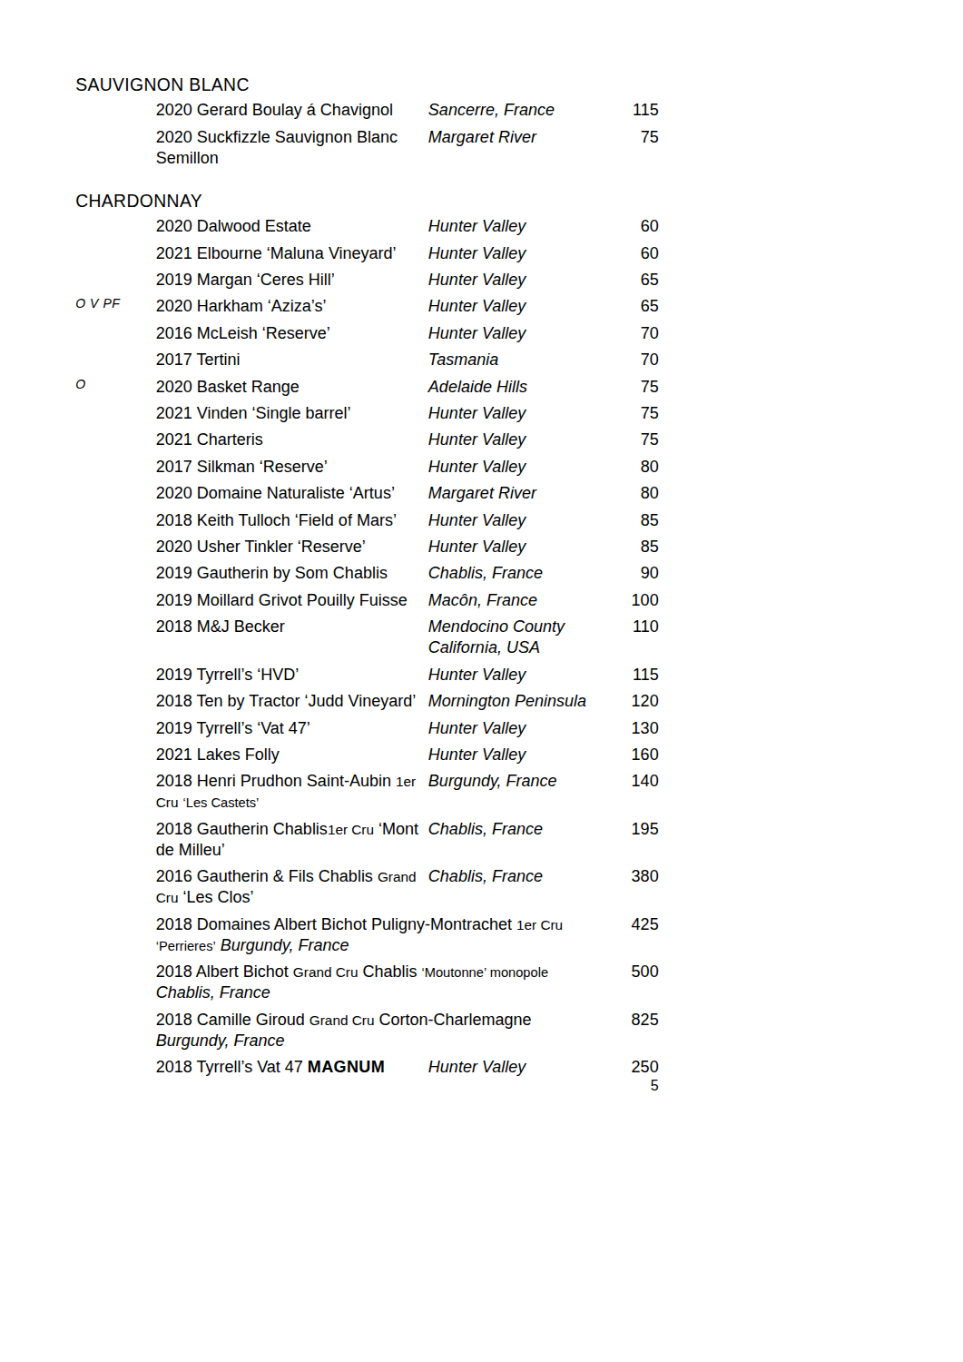Sauvignon Blanc
| | 2020 Gerard Boulay á Chavignol | Sancerre, France | 115 |
| | 2020 Suckfizzle Sauvignon Blanc Semillon | Margaret River | 75 |
Chardonnay
| | 2020 Dalwood Estate | Hunter Valley | 60 |
| | 2021 Elbourne ‘Maluna Vineyard’ | Hunter Valley | 60 |
| | 2019 Margan ‘Ceres Hill’ | Hunter Valley | 65 |
| O V PF | 2020 Harkham ‘Aziza’s’ | Hunter Valley | 65 |
| | 2016 McLeish ‘Reserve’ | Hunter Valley | 70 |
| | 2017 Tertini | Tasmania | 70 |
| O | 2020 Basket Range | Adelaide Hills | 75 |
| | 2021 Vinden ‘Single barrel’ | Hunter Valley | 75 |
| | 2021 Charteris | Hunter Valley | 75 |
| | 2017 Silkman ‘Reserve’ | Hunter Valley | 80 |
| | 2020 Domaine Naturaliste ‘Artus’ | Margaret River | 80 |
| | 2018 Keith Tulloch ‘Field of Mars’ | Hunter Valley | 85 |
| | 2020 Usher Tinkler ‘Reserve’ | Hunter Valley | 85 |
| | 2019 Gautherin by Som Chablis | Chablis, France | 90 |
| | 2019 Moillard Grivot Pouilly Fuisse | Macôn, France | 100 |
| | 2018 M&J Becker | Mendocino County California, USA | 110 |
| | 2019 Tyrrell’s ‘HVD’ | Hunter Valley | 115 |
| | 2018 Ten by Tractor ‘Judd Vineyard’ | Mornington Peninsula | 120 |
| | 2019 Tyrrell’s ‘Vat 47’ | Hunter Valley | 130 |
| | 2021 Lakes Folly | Hunter Valley | 160 |
| | 2018 Henri Prudhon Saint-Aubin 1er Cru ‘Les Castets’ | Burgundy, France | 140 |
| | 2018 Gautherin Chablis 1er Cru ‘Mont de Milleu’ | Chablis, France | 195 |
| | 2016 Gautherin & Fils Chablis Grand Cru ‘Les Clos’ | Chablis, France | 380 |
| | 2018 Domaines Albert Bichot Puligny-Montrachet 1er Cru ‘Perrieres’ Burgundy, France | 425 |
| | 2018 Albert Bichot Grand Cru Chablis ‘Moutonne’ monopole Chablis, France | 500 |
| | 2018 Camille Giroud Grand Cru Corton-Charlemagne Burgundy, France | 825 |
| | 2018 Tyrrell’s Vat 47 MAGNUM | Hunter Valley | 250 |
5